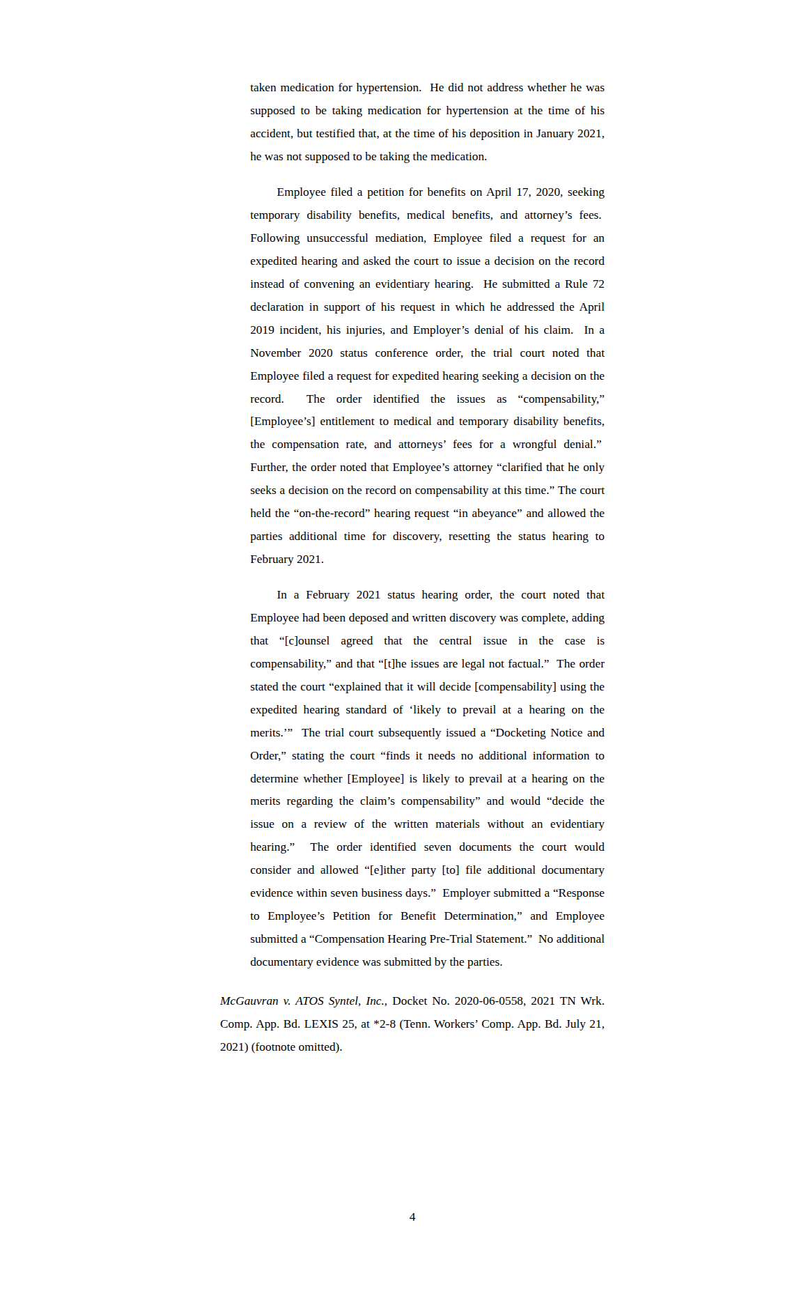taken medication for hypertension. He did not address whether he was supposed to be taking medication for hypertension at the time of his accident, but testified that, at the time of his deposition in January 2021, he was not supposed to be taking the medication.
Employee filed a petition for benefits on April 17, 2020, seeking temporary disability benefits, medical benefits, and attorney’s fees. Following unsuccessful mediation, Employee filed a request for an expedited hearing and asked the court to issue a decision on the record instead of convening an evidentiary hearing. He submitted a Rule 72 declaration in support of his request in which he addressed the April 2019 incident, his injuries, and Employer’s denial of his claim. In a November 2020 status conference order, the trial court noted that Employee filed a request for expedited hearing seeking a decision on the record. The order identified the issues as “compensability,” [Employee’s] entitlement to medical and temporary disability benefits, the compensation rate, and attorneys’ fees for a wrongful denial.” Further, the order noted that Employee’s attorney “clarified that he only seeks a decision on the record on compensability at this time.” The court held the “on-the-record” hearing request “in abeyance” and allowed the parties additional time for discovery, resetting the status hearing to February 2021.
In a February 2021 status hearing order, the court noted that Employee had been deposed and written discovery was complete, adding that “[c]ounsel agreed that the central issue in the case is compensability,” and that “[t]he issues are legal not factual.” The order stated the court “explained that it will decide [compensability] using the expedited hearing standard of ‘likely to prevail at a hearing on the merits.’” The trial court subsequently issued a “Docketing Notice and Order,” stating the court “finds it needs no additional information to determine whether [Employee] is likely to prevail at a hearing on the merits regarding the claim’s compensability” and would “decide the issue on a review of the written materials without an evidentiary hearing.” The order identified seven documents the court would consider and allowed “[e]ither party [to] file additional documentary evidence within seven business days.” Employer submitted a “Response to Employee’s Petition for Benefit Determination,” and Employee submitted a “Compensation Hearing Pre-Trial Statement.” No additional documentary evidence was submitted by the parties.
McGauvran v. ATOS Syntel, Inc., Docket No. 2020-06-0558, 2021 TN Wrk. Comp. App. Bd. LEXIS 25, at *2-8 (Tenn. Workers’ Comp. App. Bd. July 21, 2021) (footnote omitted).
4